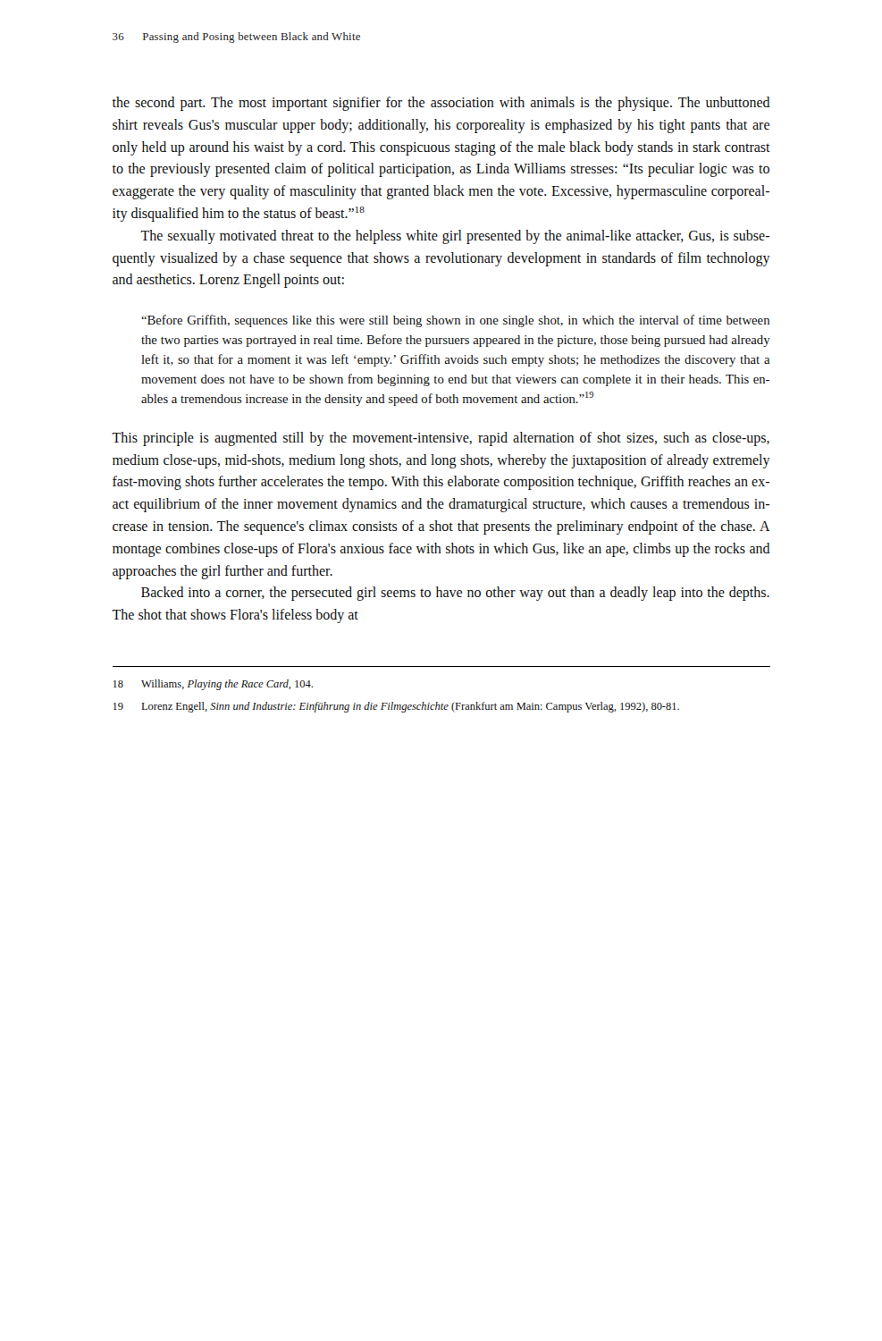36 Passing and Posing between Black and White
the second part. The most important signifier for the association with animals is the physique. The unbuttoned shirt reveals Gus's muscular upper body; additionally, his corporeality is emphasized by his tight pants that are only held up around his waist by a cord. This conspicuous staging of the male black body stands in stark contrast to the previously presented claim of political participation, as Linda Williams stresses: “Its peculiar logic was to exaggerate the very quality of masculinity that granted black men the vote. Excessive, hypermasculine corporeality disqualified him to the status of beast.”18
The sexually motivated threat to the helpless white girl presented by the animal-like attacker, Gus, is subsequently visualized by a chase sequence that shows a revolutionary development in standards of film technology and aesthetics. Lorenz Engell points out:
“Before Griffith, sequences like this were still being shown in one single shot, in which the interval of time between the two parties was portrayed in real time. Before the pursuers appeared in the picture, those being pursued had already left it, so that for a moment it was left ‘empty.’ Griffith avoids such empty shots; he methodizes the discovery that a movement does not have to be shown from beginning to end but that viewers can complete it in their heads. This enables a tremendous increase in the density and speed of both movement and action.”19
This principle is augmented still by the movement-intensive, rapid alternation of shot sizes, such as close-ups, medium close-ups, mid-shots, medium long shots, and long shots, whereby the juxtaposition of already extremely fast-moving shots further accelerates the tempo. With this elaborate composition technique, Griffith reaches an exact equilibrium of the inner movement dynamics and the dramaturgical structure, which causes a tremendous increase in tension. The sequence's climax consists of a shot that presents the preliminary endpoint of the chase. A montage combines close-ups of Flora's anxious face with shots in which Gus, like an ape, climbs up the rocks and approaches the girl further and further.
Backed into a corner, the persecuted girl seems to have no other way out than a deadly leap into the depths. The shot that shows Flora's lifeless body at
18 Williams, Playing the Race Card, 104.
19 Lorenz Engell, Sinn und Industrie: Einführung in die Filmgeschichte (Frankfurt am Main: Campus Verlag, 1992), 80-81.